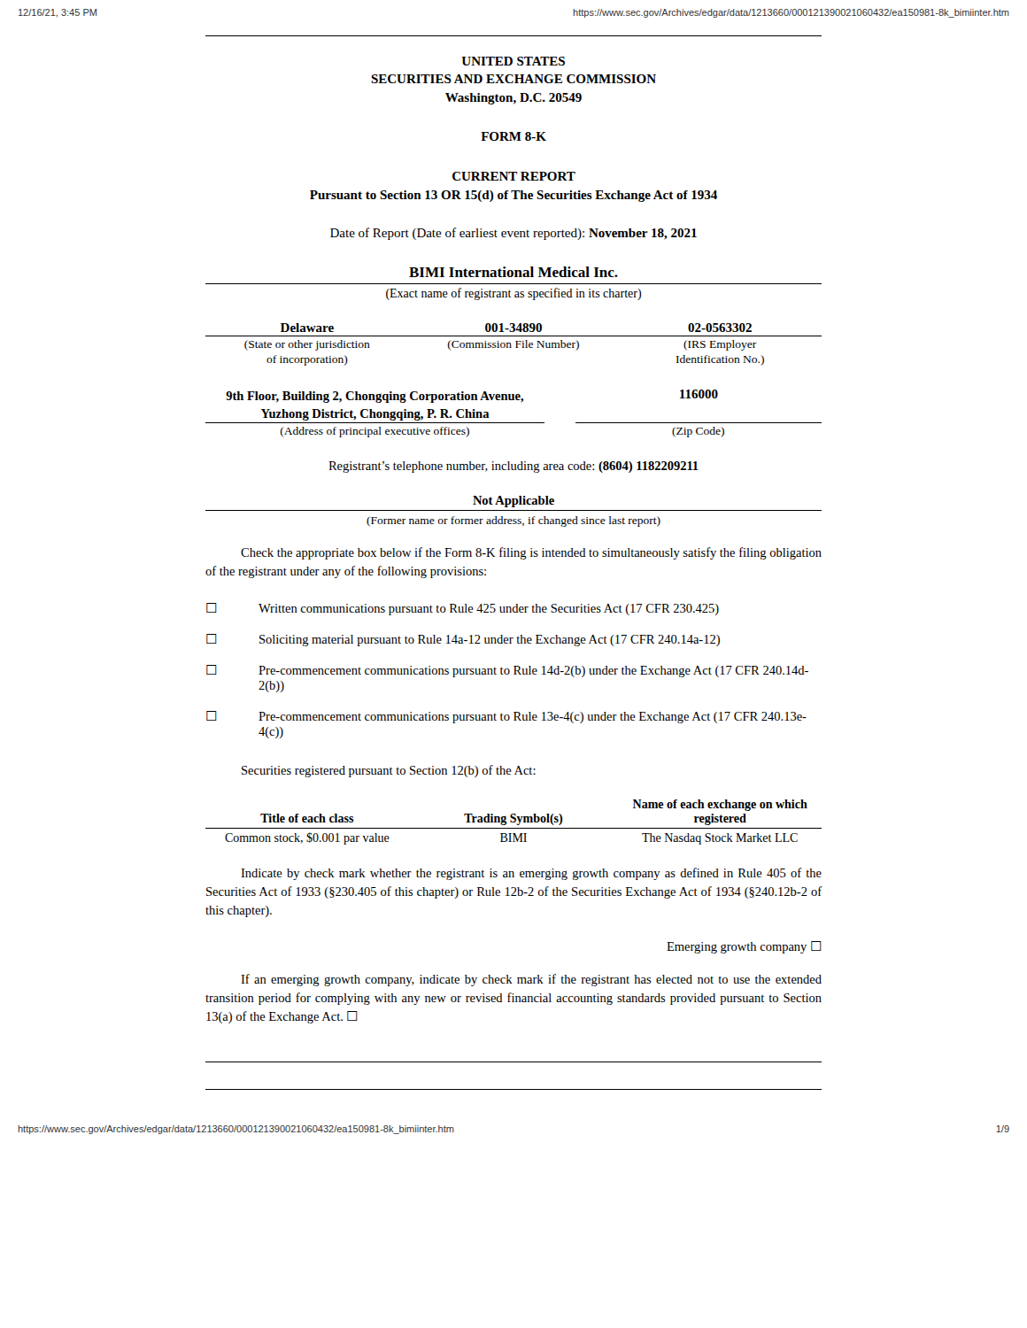12/16/21, 3:45 PM https://www.sec.gov/Archives/edgar/data/1213660/000121390021060432/ea150981-8k_bimiinter.htm
UNITED STATES
SECURITIES AND EXCHANGE COMMISSION
Washington, D.C. 20549
FORM 8-K
CURRENT REPORT
Pursuant to Section 13 OR 15(d) of The Securities Exchange Act of 1934
Date of Report (Date of earliest event reported): November 18, 2021
BIMI International Medical Inc.
(Exact name of registrant as specified in its charter)
| Delaware | 001-34890 | 02-0563302 |
| (State or other jurisdiction of incorporation) | (Commission File Number) | (IRS Employer Identification No.) |
| 9th Floor, Building 2, Chongqing Corporation Avenue, Yuzhong District, Chongqing, P. R. China | | 116000 |
| (Address of principal executive offices) | | (Zip Code) |
Registrant’s telephone number, including area code: (8604) 1182209211
Not Applicable
(Former name or former address, if changed since last report)
Check the appropriate box below if the Form 8-K filing is intended to simultaneously satisfy the filing obligation of the registrant under any of the following provisions:
| ☐ | Written communications pursuant to Rule 425 under the Securities Act (17 CFR 230.425) |
| ☐ | Soliciting material pursuant to Rule 14a-12 under the Exchange Act (17 CFR 240.14a-12) |
| ☐ | Pre-commencement communications pursuant to Rule 14d-2(b) under the Exchange Act (17 CFR 240.14d-2(b)) |
| ☐ | Pre-commencement communications pursuant to Rule 13e-4(c) under the Exchange Act (17 CFR 240.13e-4(c)) |
Securities registered pursuant to Section 12(b) of the Act:
| Title of each class | Trading Symbol(s) | Name of each exchange on which registered |
| --- | --- | --- |
| Common stock, $0.001 par value | BIMI | The Nasdaq Stock Market LLC |
Indicate by check mark whether the registrant is an emerging growth company as defined in Rule 405 of the Securities Act of 1933 (§230.405 of this chapter) or Rule 12b-2 of the Securities Exchange Act of 1934 (§240.12b-2 of this chapter).
Emerging growth company ☐
If an emerging growth company, indicate by check mark if the registrant has elected not to use the extended transition period for complying with any new or revised financial accounting standards provided pursuant to Section 13(a) of the Exchange Act. ☐
https://www.sec.gov/Archives/edgar/data/1213660/000121390021060432/ea150981-8k_bimiinter.htm 1/9